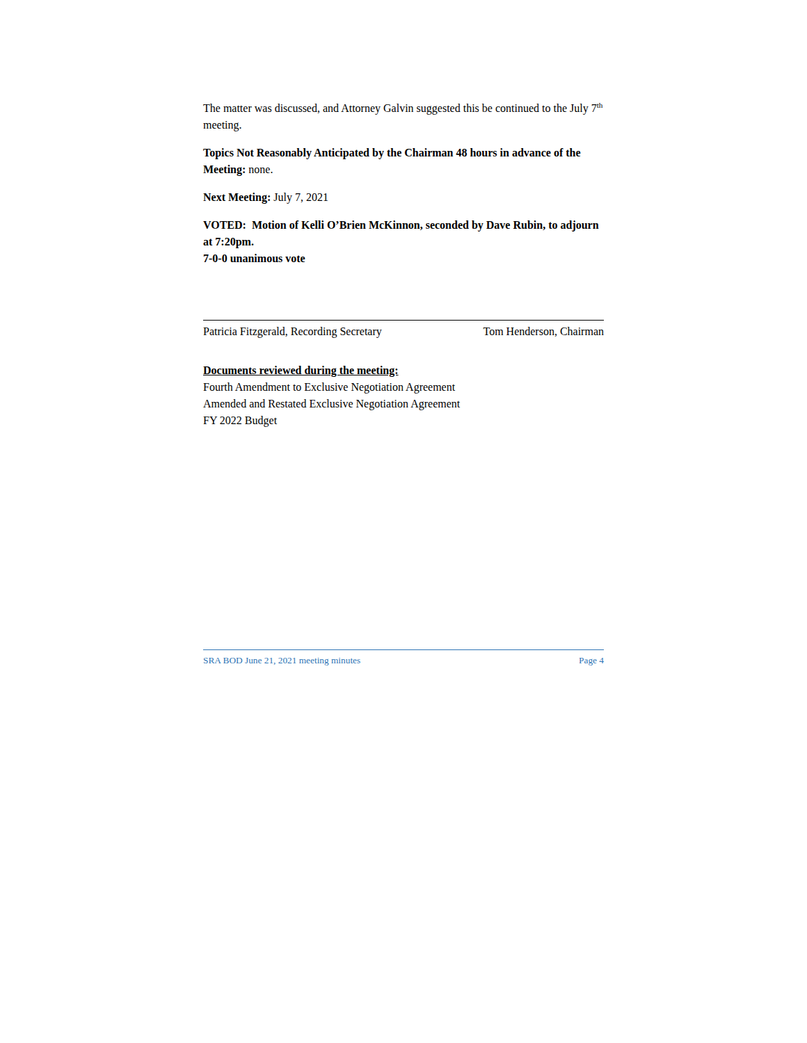The matter was discussed, and Attorney Galvin suggested this be continued to the July 7th meeting.
Topics Not Reasonably Anticipated by the Chairman 48 hours in advance of the Meeting: none.
Next Meeting: July 7, 2021
VOTED: Motion of Kelli O’Brien McKinnon, seconded by Dave Rubin, to adjourn at 7:20pm.
7-0-0 unanimous vote
Patricia Fitzgerald, Recording Secretary Tom Henderson, Chairman
Documents reviewed during the meeting:
Fourth Amendment to Exclusive Negotiation Agreement
Amended and Restated Exclusive Negotiation Agreement
FY 2022 Budget
SRA BOD June 21, 2021 meeting minutes Page 4